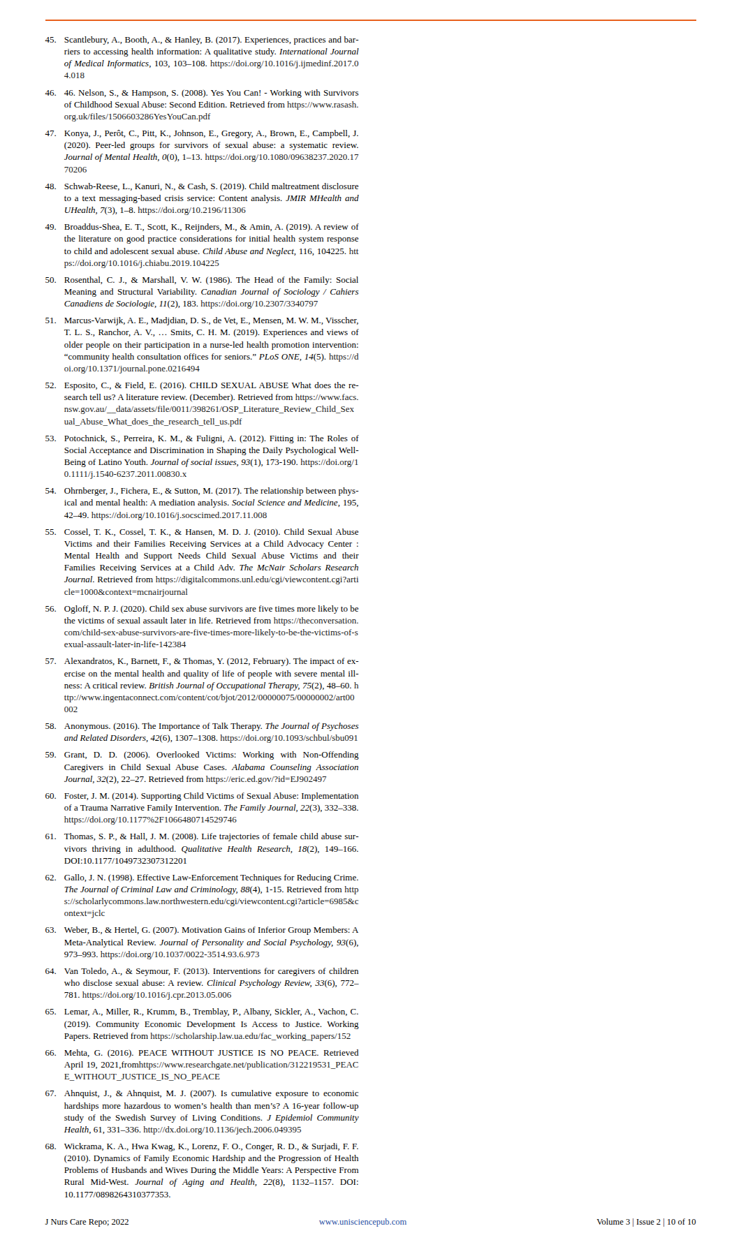45. Scantlebury, A., Booth, A., & Hanley, B. (2017). Experiences, practices and barriers to accessing health information: A qualitative study. International Journal of Medical Informatics, 103, 103–108. https://doi.org/10.1016/j.ijmedinf.2017.04.018
46. 46. Nelson, S., & Hampson, S. (2008). Yes You Can! - Working with Survivors of Childhood Sexual Abuse: Second Edition. Retrieved from https://www.rasash.org.uk/files/1506603286YesYouCan.pdf
47. Konya, J., Perôt, C., Pitt, K., Johnson, E., Gregory, A., Brown, E., Campbell, J. (2020). Peer-led groups for survivors of sexual abuse: a systematic review. Journal of Mental Health, 0(0), 1–13. https://doi.org/10.1080/09638237.2020.1770206
48. Schwab-Reese, L., Kanuri, N., & Cash, S. (2019). Child maltreatment disclosure to a text messaging-based crisis service: Content analysis. JMIR MHealth and UHealth, 7(3), 1–8. https://doi.org/10.2196/11306
49. Broaddus-Shea, E. T., Scott, K., Reijnders, M., & Amin, A. (2019). A review of the literature on good practice considerations for initial health system response to child and adolescent sexual abuse. Child Abuse and Neglect, 116, 104225. https://doi.org/10.1016/j.chiabu.2019.104225
50. Rosenthal, C. J., & Marshall, V. W. (1986). The Head of the Family: Social Meaning and Structural Variability. Canadian Journal of Sociology / Cahiers Canadiens de Sociologie, 11(2), 183. https://doi.org/10.2307/3340797
51. Marcus-Varwijk, A. E., Madjdian, D. S., de Vet, E., Mensen, M. W. M., Visscher, T. L. S., Ranchor, A. V., … Smits, C. H. M. (2019). Experiences and views of older people on their participation in a nurse-led health promotion intervention: “community health consultation offices for seniors.” PLoS ONE, 14(5). https://doi.org/10.1371/journal.pone.0216494
52. Esposito, C., & Field, E. (2016). CHILD SEXUAL ABUSE What does the research tell us? A literature review. (December). Retrieved from https://www.facs.nsw.gov.au/__data/assets/file/0011/398261/OSP_Literature_Review_Child_Sexual_Abuse_What_does_the_research_tell_us.pdf
53. Potochnick, S., Perreira, K. M., & Fuligni, A. (2012). Fitting in: The Roles of Social Acceptance and Discrimination in Shaping the Daily Psychological Well-Being of Latino Youth. Journal of social issues, 93(1), 173-190. https://doi.org/10.1111/j.1540-6237.2011.00830.x
54. Ohrnberger, J., Fichera, E., & Sutton, M. (2017). The relationship between physical and mental health: A mediation analysis. Social Science and Medicine, 195, 42–49. https://doi.org/10.1016/j.socscimed.2017.11.008
55. Cossel, T. K., Cossel, T. K., & Hansen, M. D. J. (2010). Child Sexual Abuse Victims and their Families Receiving Services at a Child Advocacy Center : Mental Health and Support Needs Child Sexual Abuse Victims and their Families Receiving Services at a Child Adv. The McNair Scholars Research Journal. Retrieved from https://digitalcommons.unl.edu/cgi/viewcontent.cgi?article=1000&context=mcnairjournal
56. Ogloff, N. P. J. (2020). Child sex abuse survivors are five times more likely to be the victims of sexual assault later in life. Retrieved from https://theconversation.com/child-sex-abuse-survivors-are-five-times-more-likely-to-be-the-victims-of-sexual-assault-later-in-life-142384
57. Alexandratos, K., Barnett, F., & Thomas, Y. (2012, February). The impact of exercise on the mental health and quality of life of people with severe mental illness: A critical review. British Journal of Occupational Therapy, 75(2), 48–60. http://www.ingentaconnect.com/content/cot/bjot/2012/00000075/00000002/art00002
58. Anonymous. (2016). The Importance of Talk Therapy. The Journal of Psychoses and Related Disorders, 42(6), 1307–1308. https://doi.org/10.1093/schbul/sbu091
59. Grant, D. D. (2006). Overlooked Victims: Working with Non-Offending Caregivers in Child Sexual Abuse Cases. Alabama Counseling Association Journal, 32(2), 22–27. Retrieved from https://eric.ed.gov/?id=EJ902497
60. Foster, J. M. (2014). Supporting Child Victims of Sexual Abuse: Implementation of a Trauma Narrative Family Intervention. The Family Journal, 22(3), 332–338. https://doi.org/10.1177%2F1066480714529746
61. Thomas, S. P., & Hall, J. M. (2008). Life trajectories of female child abuse survivors thriving in adulthood. Qualitative Health Research, 18(2), 149–166. DOI:10.1177/1049732307312201
62. Gallo, J. N. (1998). Effective Law-Enforcement Techniques for Reducing Crime. The Journal of Criminal Law and Criminology, 88(4), 1-15. Retrieved from https://scholarlycommons.law.northwestern.edu/cgi/viewcontent.cgi?article=6985&context=jclc
63. Weber, B., & Hertel, G. (2007). Motivation Gains of Inferior Group Members: A Meta-Analytical Review. Journal of Personality and Social Psychology, 93(6), 973–993. https://doi.org/10.1037/0022-3514.93.6.973
64. Van Toledo, A., & Seymour, F. (2013). Interventions for caregivers of children who disclose sexual abuse: A review. Clinical Psychology Review, 33(6), 772–781. https://doi.org/10.1016/j.cpr.2013.05.006
65. Lemar, A., Miller, R., Krumm, B., Tremblay, P., Albany, Sickler, A., Vachon, C. (2019). Community Economic Development Is Access to Justice. Working Papers. Retrieved from https://scholarship.law.ua.edu/fac_working_papers/152
66. Mehta, G. (2016). PEACE WITHOUT JUSTICE IS NO PEACE. Retrieved April 19, 2021,fromhttps://www.researchgate.net/publication/312219531_PEACE_WITHOUT_JUSTICE_IS_NO_PEACE
67. Ahnquist, J., & Ahnquist, M. J. (2007). Is cumulative exposure to economic hardships more hazardous to women’s health than men’s? A 16-year follow-up study of the Swedish Survey of Living Conditions. J Epidemiol Community Health, 61, 331–336. http://dx.doi.org/10.1136/jech.2006.049395
68. Wickrama, K. A., Hwa Kwag, K., Lorenz, F. O., Conger, R. D., & Surjadi, F. F. (2010). Dynamics of Family Economic Hardship and the Progression of Health Problems of Husbands and Wives During the Middle Years: A Perspective From Rural Mid-West. Journal of Aging and Health, 22(8), 1132–1157. DOI: 10.1177/0898264310377353.
J Nurs Care Repo; 2022
www.unisciencepub.com
Volume 3 | Issue 2 | 10 of 10